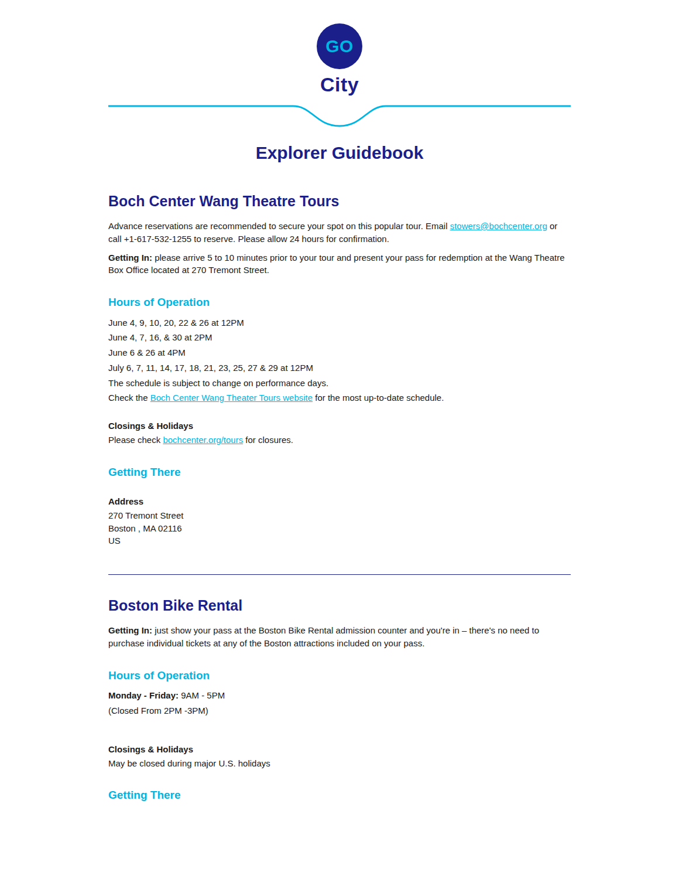GO
City
Explorer Guidebook
Boch Center Wang Theatre Tours
Advance reservations are recommended to secure your spot on this popular tour. Email stowers@bochcenter.org or call +1-617-532-1255 to reserve. Please allow 24 hours for confirmation.
Getting In: please arrive 5 to 10 minutes prior to your tour and present your pass for redemption at the Wang Theatre Box Office located at 270 Tremont Street.
Hours of Operation
June 4, 9, 10, 20, 22 & 26 at 12PM
June 4, 7, 16, & 30 at 2PM
June 6 & 26 at 4PM
July 6, 7, 11, 14, 17, 18, 21, 23, 25, 27 & 29 at 12PM
The schedule is subject to change on performance days.
Check the Boch Center Wang Theater Tours website for the most up-to-date schedule.
Closings & Holidays
Please check bochcenter.org/tours for closures.
Getting There
Address
270 Tremont Street
Boston , MA 02116
US
Boston Bike Rental
Getting In: just show your pass at the Boston Bike Rental admission counter and you're in – there's no need to purchase individual tickets at any of the Boston attractions included on your pass.
Hours of Operation
Monday - Friday: 9AM - 5PM
(Closed From 2PM -3PM)
Closings & Holidays
May be closed during major U.S. holidays
Getting There